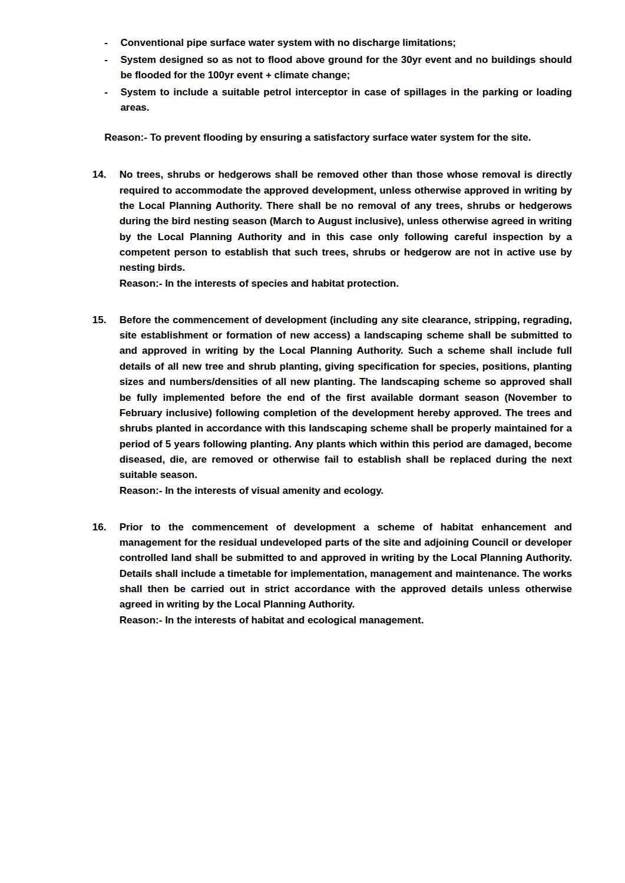Conventional pipe surface water system with no discharge limitations;
System designed so as not to flood above ground for the 30yr event and no buildings should be flooded for the 100yr event + climate change;
System to include a suitable petrol interceptor in case of spillages in the parking or loading areas.
Reason:- To prevent flooding by ensuring a satisfactory surface water system for the site.
No trees, shrubs or hedgerows shall be removed other than those whose removal is directly required to accommodate the approved development, unless otherwise approved in writing by the Local Planning Authority. There shall be no removal of any trees, shrubs or hedgerows during the bird nesting season (March to August inclusive), unless otherwise agreed in writing by the Local Planning Authority and in this case only following careful inspection by a competent person to establish that such trees, shrubs or hedgerow are not in active use by nesting birds. Reason:- In the interests of species and habitat protection.
Before the commencement of development (including any site clearance, stripping, regrading, site establishment or formation of new access) a landscaping scheme shall be submitted to and approved in writing by the Local Planning Authority. Such a scheme shall include full details of all new tree and shrub planting, giving specification for species, positions, planting sizes and numbers/densities of all new planting. The landscaping scheme so approved shall be fully implemented before the end of the first available dormant season (November to February inclusive) following completion of the development hereby approved. The trees and shrubs planted in accordance with this landscaping scheme shall be properly maintained for a period of 5 years following planting. Any plants which within this period are damaged, become diseased, die, are removed or otherwise fail to establish shall be replaced during the next suitable season. Reason:- In the interests of visual amenity and ecology.
Prior to the commencement of development a scheme of habitat enhancement and management for the residual undeveloped parts of the site and adjoining Council or developer controlled land shall be submitted to and approved in writing by the Local Planning Authority. Details shall include a timetable for implementation, management and maintenance. The works shall then be carried out in strict accordance with the approved details unless otherwise agreed in writing by the Local Planning Authority. Reason:- In the interests of habitat and ecological management.